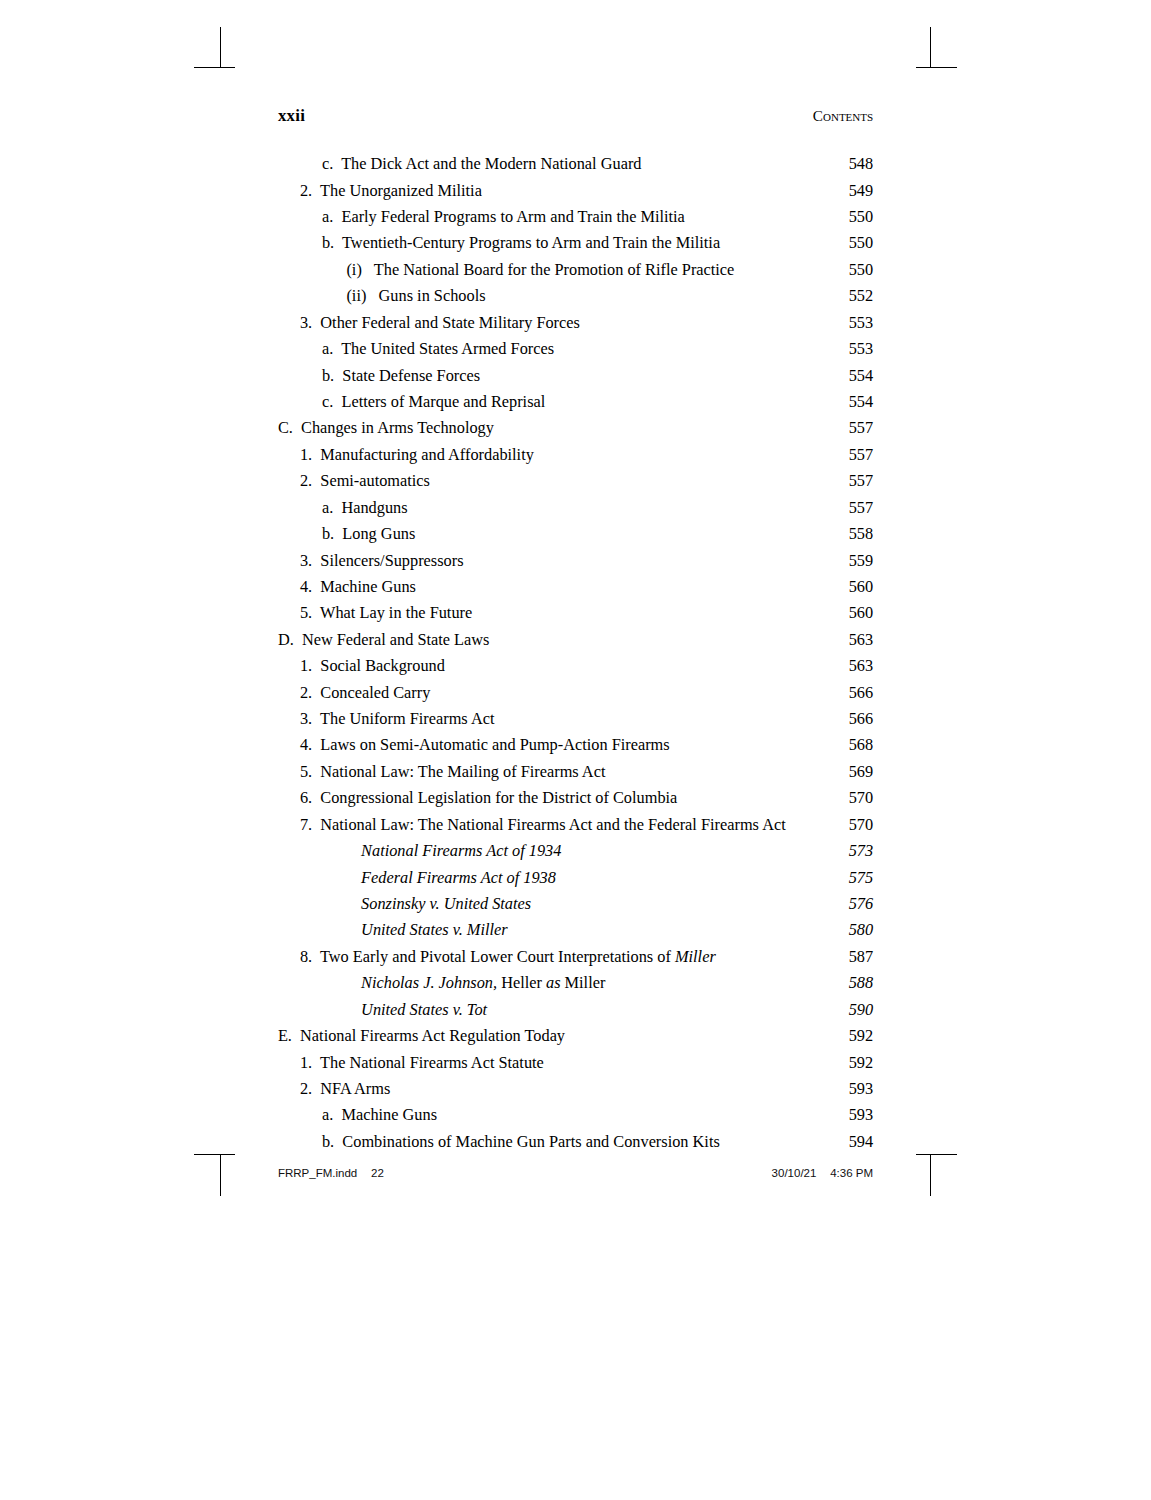xxii
Contents
c. The Dick Act and the Modern National Guard 548
2. The Unorganized Militia 549
a. Early Federal Programs to Arm and Train the Militia 550
b. Twentieth-Century Programs to Arm and Train the Militia 550
(i) The National Board for the Promotion of Rifle Practice 550
(ii) Guns in Schools 552
3. Other Federal and State Military Forces 553
a. The United States Armed Forces 553
b. State Defense Forces 554
c. Letters of Marque and Reprisal 554
C. Changes in Arms Technology 557
1. Manufacturing and Affordability 557
2. Semi-automatics 557
a. Handguns 557
b. Long Guns 558
3. Silencers/Suppressors 559
4. Machine Guns 560
5. What Lay in the Future 560
D. New Federal and State Laws 563
1. Social Background 563
2. Concealed Carry 566
3. The Uniform Firearms Act 566
4. Laws on Semi-Automatic and Pump-Action Firearms 568
5. National Law: The Mailing of Firearms Act 569
6. Congressional Legislation for the District of Columbia 570
7. National Law: The National Firearms Act and the Federal Firearms Act 570
National Firearms Act of 1934 573
Federal Firearms Act of 1938 575
Sonzinsky v. United States 576
United States v. Miller 580
8. Two Early and Pivotal Lower Court Interpretations of Miller 587
Nicholas J. Johnson, Heller as Miller 588
United States v. Tot 590
E. National Firearms Act Regulation Today 592
1. The National Firearms Act Statute 592
2. NFA Arms 593
a. Machine Guns 593
b. Combinations of Machine Gun Parts and Conversion Kits 594
FRRP_FM.indd 22
30/10/214:36 PM